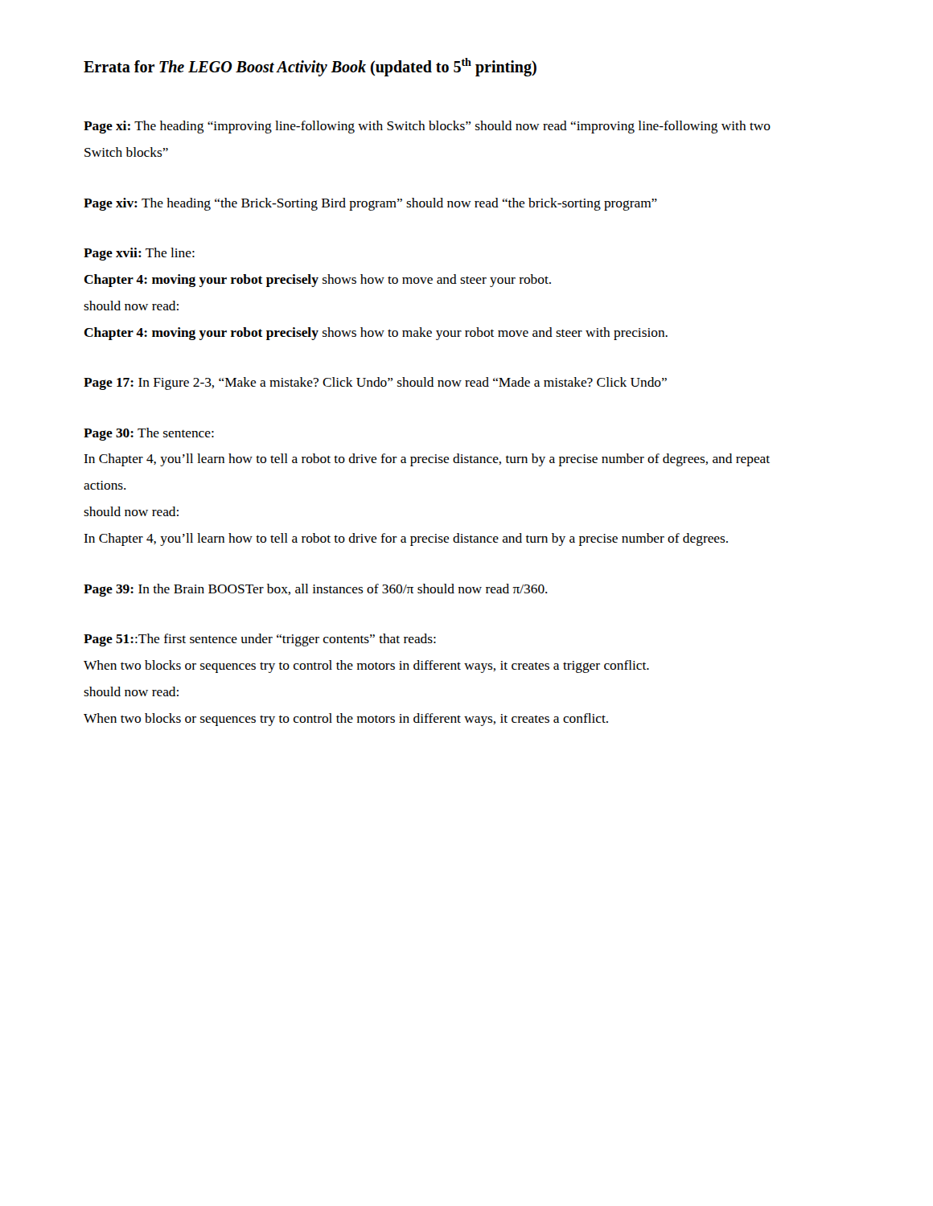Errata for The LEGO Boost Activity Book (updated to 5th printing)
Page xi: The heading “improving line-following with Switch blocks” should now read “improving line-following with two Switch blocks”
Page xiv: The heading “the Brick-Sorting Bird program” should now read “the brick-sorting program”
Page xvii: The line:
Chapter 4: moving your robot precisely shows how to move and steer your robot.
should now read:
Chapter 4: moving your robot precisely shows how to make your robot move and steer with precision.
Page 17: In Figure 2-3, “Make a mistake? Click Undo” should now read “Made a mistake? Click Undo”
Page 30: The sentence:
In Chapter 4, you’ll learn how to tell a robot to drive for a precise distance, turn by a precise number of degrees, and repeat actions.
should now read:
In Chapter 4, you’ll learn how to tell a robot to drive for a precise distance and turn by a precise number of degrees.
Page 39: In the Brain BOOSTer box, all instances of 360/π should now read π/360.
Page 51::The first sentence under “trigger contents” that reads:
When two blocks or sequences try to control the motors in different ways, it creates a trigger conflict.
should now read:
When two blocks or sequences try to control the motors in different ways, it creates a conflict.